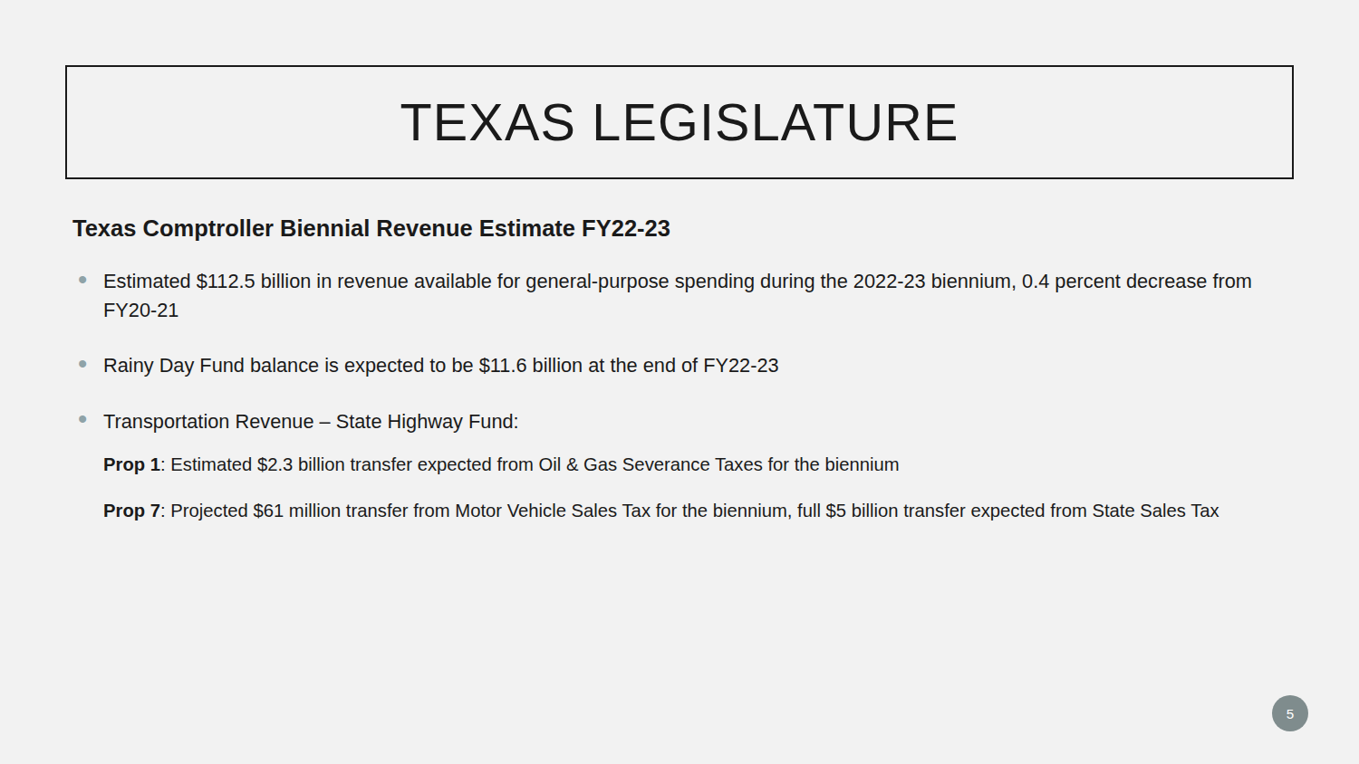TEXAS LEGISLATURE
Texas Comptroller Biennial Revenue Estimate FY22-23
Estimated $112.5 billion in revenue available for general-purpose spending during the 2022-23 biennium, 0.4 percent decrease from FY20-21
Rainy Day Fund balance is expected to be $11.6 billion at the end of FY22-23
Transportation Revenue – State Highway Fund:
Prop 1: Estimated $2.3 billion transfer expected from Oil & Gas Severance Taxes for the biennium
Prop 7: Projected $61 million transfer from Motor Vehicle Sales Tax for the biennium, full $5 billion transfer expected from State Sales Tax
5